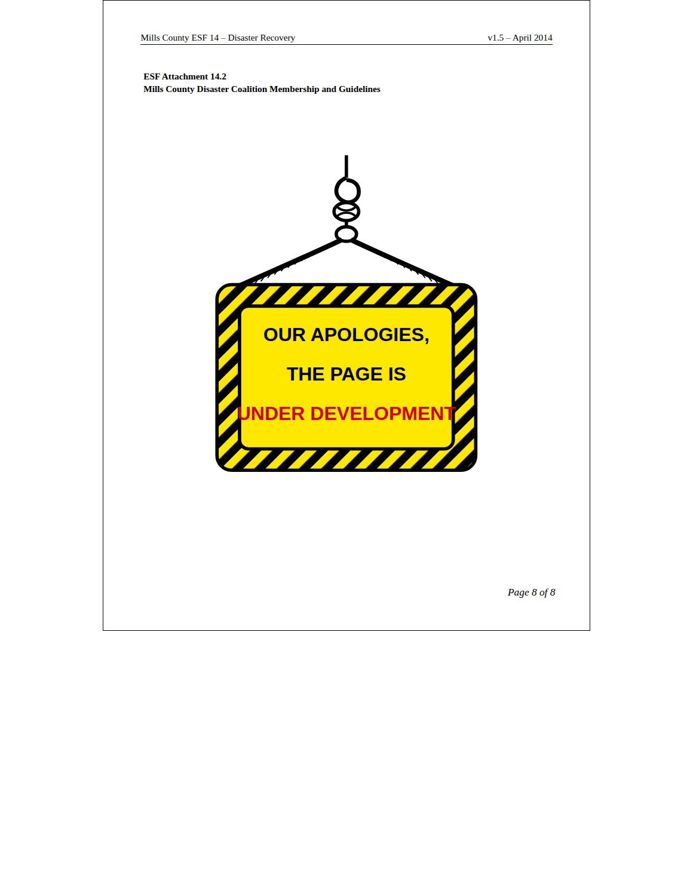Mills County ESF 14 – Disaster Recovery v1.5 – April 2014
ESF Attachment 14.2
Mills County Disaster Coalition Membership and Guidelines
OUR APOLOGIES, THE PAGE IS UNDER DEVELOPMENT
Page 8 of 8